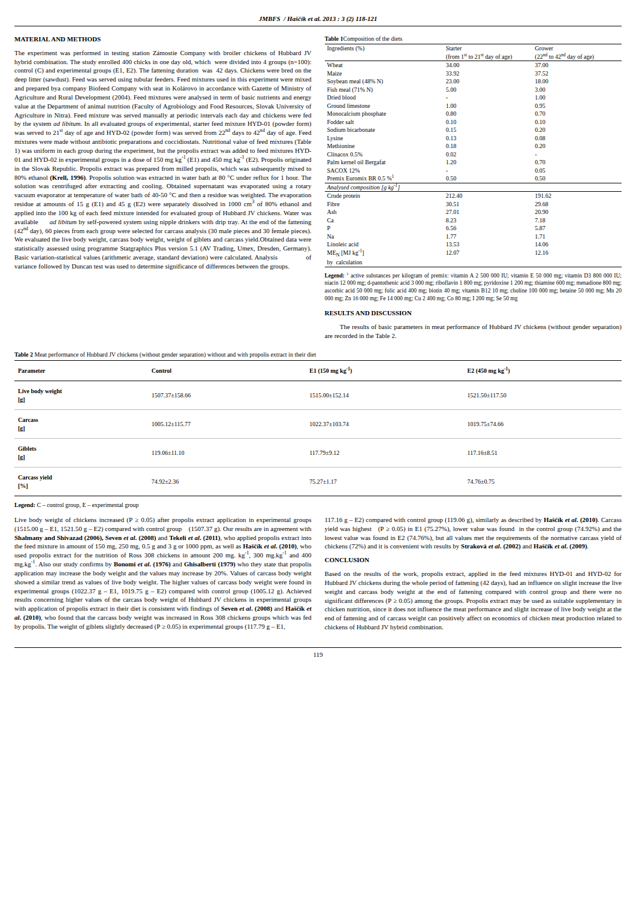JMBFS / Haščík et al. 2013 : 3 (2) 118-121
MATERIAL AND METHODS
The experiment was performed in testing station Zámostie Company with broiler chickens of Hubbard JV hybrid combination. The study enrolled 400 chicks in one day old, which were divided into 4 groups (n=100): control (C) and experimental groups (E1, E2). The fattening duration was 42 days. Chickens were bred on the deep litter (sawdust). Feed was served using tubular feeders. Feed mixtures used in this experiment were mixed and prepared bya company Biofeed Company with seat in Kolárovo in accordance with Gazette of Ministry of Agriculture and Rural Development (2004). Feed mixtures were analysed in term of basic nutrients and energy value at the Department of animal nutrition (Faculty of Agrobiology and Food Resources, Slovak University of Agriculture in Nitra). Feed mixture was served manually at periodic intervals each day and chickens were fed by the system ad libitum. In all evaluated groups of experimental, starter feed mixture HYD-01 (powder form) was served to 21st day of age and HYD-02 (powder form) was served from 22nd days to 42nd day of age. Feed mixtures were made without antibiotic preparations and coccidiostats. Nutritional value of feed mixtures (Table 1) was uniform in each group during the experiment, but the propolis extract was added to feed mixtures HYD-01 and HYD-02 in experimental groups in a dose of 150 mg kg-1 (E1) and 450 mg kg-1 (E2). Propolis originated in the Slovak Republic. Propolis extract was prepared from milled propolis, which was subsequently mixed to 80% ethanol (Krell, 1996). Propolis solution was extracted in water bath at 80 °C under reflux for 1 hour. The solution was centrifuged after extracting and cooling. Obtained supernatant was evaporated using a rotary vacuum evaporator at temperature of water bath of 40-50 °C and then a residue was weighted. The evaporation residue at amounts of 15 g (E1) and 45 g (E2) were separately dissolved in 1000 cm3 of 80% ethanol and applied into the 100 kg of each feed mixture intended for evaluated group of Hubbard JV chickens. Water was available ad libitum by self-powered system using nipple drinkers with drip tray. At the end of the fattening (42nd day), 60 pieces from each group were selected for carcass analysis (30 male pieces and 30 female pieces). We evaluated the live body weight, carcass body weight, weight of giblets and carcass yield.Obtained data were statistically assessed using programme Statgraphics Plus version 5.1 (AV Trading, Umex, Dresden, Germany). Basic variation-statistical values (arithmetic average, standard deviation) were calculated. Analysis of variance followed by Duncan test was used to determine significance of differences between the groups.
Table 1 Composition of the diets
| Ingredients (%) | Starter (from 1 st to 21 st day of age) | Grower (22 nd to 42 nd day of age) |
| --- | --- | --- |
| Wheat | 34.00 | 37.00 |
| Maize | 33.92 | 37.52 |
| Soybean meal (48% N) | 23.00 | 18.00 |
| Fish meal (71% N) | 5.00 | 3.00 |
| Dried blood | - | 1.00 |
| Ground limestone | 1.00 | 0.95 |
| Monocalcium phosphate | 0.80 | 0.70 |
| Fodder salt | 0.10 | 0.10 |
| Sodium bicarbonate | 0.15 | 0.20 |
| Lysine | 0.13 | 0.08 |
| Methionine | 0.18 | 0.20 |
| Clinacox 0.5% | 0.02 | - |
| Palm kernel oil Bergafat | 1.20 | 0.70 |
| SACOX 12% | - | 0.05 |
| Premix Euromix BR 0.5 % 1 | 0.50 | 0.50 |
| Analysed composition [g kg -1 ] |
| Crude protein | 212.40 | 191.62 |
| Fibre | 30.51 | 29.68 |
| Ash | 27.01 | 20.90 |
| Ca | 8.23 | 7.18 |
| P | 6.56 | 5.87 |
| Na | 1.77 | 1.71 |
| Linoleic acid | 13.53 | 14.06 |
| ME N [MJ kg -1 ] | 12.07 | 12.16 |
| by calculation | | |
Legend: 1 active substances per kilogram of premix: vitamin A 2 500 000 IU; vitamin E 50 000 mg; vitamin D3 800 000 IU; niacin 12 000 mg; d-pantothenic acid 3 000 mg; riboflavin 1 800 mg; pyridoxine 1 200 mg; thiamine 600 mg; menadione 800 mg; ascorbic acid 50 000 mg; folic acid 400 mg; biotin 40 mg; vitamin B12 10 mg; choline 100 000 mg; betaine 50 000 mg; Mn 20 000 mg; Zn 16 000 mg; Fe 14 000 mg; Cu 2 400 mg; Co 80 mg; I 200 mg; Se 50 mg
RESULTS AND DISCUSSION
The results of basic parameters in meat performance of Hubbard JV chickens (without gender separation) are recorded in the Table 2.
Table 2 Meat performance of Hubbard JV chickens (without gender separation) without and with propolis extract in their diet
| Parameter | Control | E1 (150 mg kg -1 ) | E2 (450 mg kg -1 ) |
| --- | --- | --- | --- |
| Live body weight [g] | 1507.37±158.66 | 1515.00±152.14 | 1521.50±117.50 |
| Carcass [g] | 1005.12±115.77 | 1022.37±103.74 | 1019.75±74.66 |
| Giblets [g] | 119.06±11.10 | 117.79±9.12 | 117.16±8.51 |
| Carcass yield [%] | 74.92±2.36 | 75.27±1.17 | 74.76±0.75 |
Legend: C – control group, E – experimental group
Live body weight of chickens increased (P ≥ 0.05) after propolis extract application in experimental groups (1515.00 g – E1, 1521.50 g – E2) compared with control group (1507.37 g). Our results are in agreement with Shalmany and Shivazad (2006), Seven et al. (2008) and Tekeli et al. (2011), who applied propolis extract into the feed mixture in amount of 150 mg, 250 mg, 0.5 g and 3 g or 1000 ppm, as well as Haščík et al. (2010), who used propolis extract for the nutrition of Ross 308 chickens in amount 200 mg. kg-1, 300 mg.kg-1 and 400 mg.kg-1. Also our study confirms by Bonomi et al. (1976) and Ghisalberti (1979) who they state that propolis application may increase the body weight and the values may increase by 20%. Values of carcass body weight showed a similar trend as values of live body weight. The higher values of carcass body weight were found in experimental groups (1022.37 g – E1, 1019.75 g – E2) compared with control group (1005.12 g). Achieved results concerning higher values of the carcass body weight of Hubbard JV chickens in experimental groups with application of propolis extract in their diet is consistent with findings of Seven et al. (2008) and Haščík et al. (2010), who found that the carcass body weight was increased in Ross 308 chickens groups which was fed by propolis. The weight of giblets slightly decreased (P ≥ 0.05) in experimental groups (117.79 g – E1,
117.16 g – E2) compared with control group (119.06 g), similarly as described by Haščík et al. (2010). Carcass yield was highest (P ≥ 0.05) in E1 (75.27%), lower value was found in the control group (74.92%) and the lowest value was found in E2 (74.76%), but all values met the requirements of the normative carcass yield of chickens (72%) and it is convenient with results by Straková et al. (2002) and Haščík et al. (2009).
CONCLUSION
Based on the results of the work, propolis extract, applied in the feed mixtures HYD-01 and HYD-02 for Hubbard JV chickens during the whole period of fattening (42 days), had an influence on slight increase the live weight and carcass body weight at the end of fattening compared with control group and there were no significant differences (P ≥ 0.05) among the groups. Propolis extract may be used as suitable supplementary in chicken nutrition, since it does not influence the meat performance and slight increase of live body weight at the end of fattening and of carcass weight can positively affect on economics of chicken meat production related to chickens of Hubbard JV hybrid combination.
119